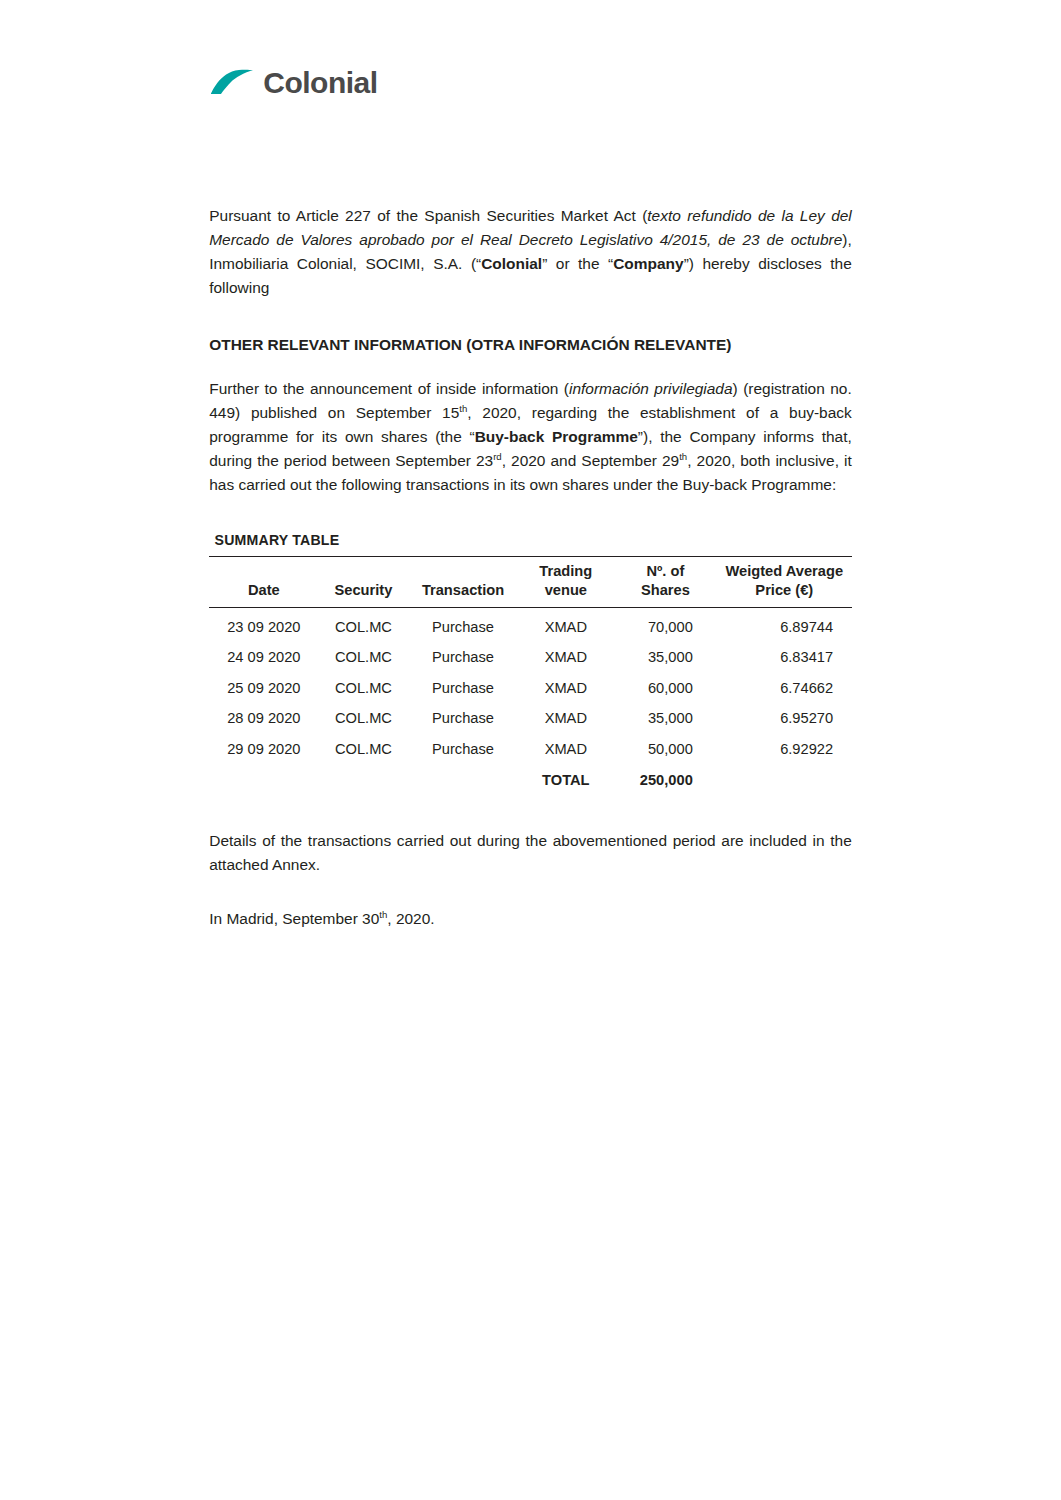Colonial
Pursuant to Article 227 of the Spanish Securities Market Act (texto refundido de la Ley del Mercado de Valores aprobado por el Real Decreto Legislativo 4/2015, de 23 de octubre), Inmobiliaria Colonial, SOCIMI, S.A. (“Colonial” or the “Company”) hereby discloses the following
OTHER RELEVANT INFORMATION (OTRA INFORMACIÓN RELEVANTE)
Further to the announcement of inside information (información privilegiada) (registration no. 449) published on September 15th, 2020, regarding the establishment of a buy-back programme for its own shares (the “Buy-back Programme”), the Company informs that, during the period between September 23rd, 2020 and September 29th, 2020, both inclusive, it has carried out the following transactions in its own shares under the Buy-back Programme:
SUMMARY TABLE
| Date | Security | Transaction | Trading venue | Nº. of Shares | Weigted Average Price (€) |
| --- | --- | --- | --- | --- | --- |
| 23 09 2020 | COL.MC | Purchase | XMAD | 70,000 | 6.89744 |
| 24 09 2020 | COL.MC | Purchase | XMAD | 35,000 | 6.83417 |
| 25 09 2020 | COL.MC | Purchase | XMAD | 60,000 | 6.74662 |
| 28 09 2020 | COL.MC | Purchase | XMAD | 35,000 | 6.95270 |
| 29 09 2020 | COL.MC | Purchase | XMAD | 50,000 | 6.92922 |
| | | | TOTAL | 250,000 | |
Details of the transactions carried out during the abovementioned period are included in the attached Annex.
In Madrid, September 30th, 2020.